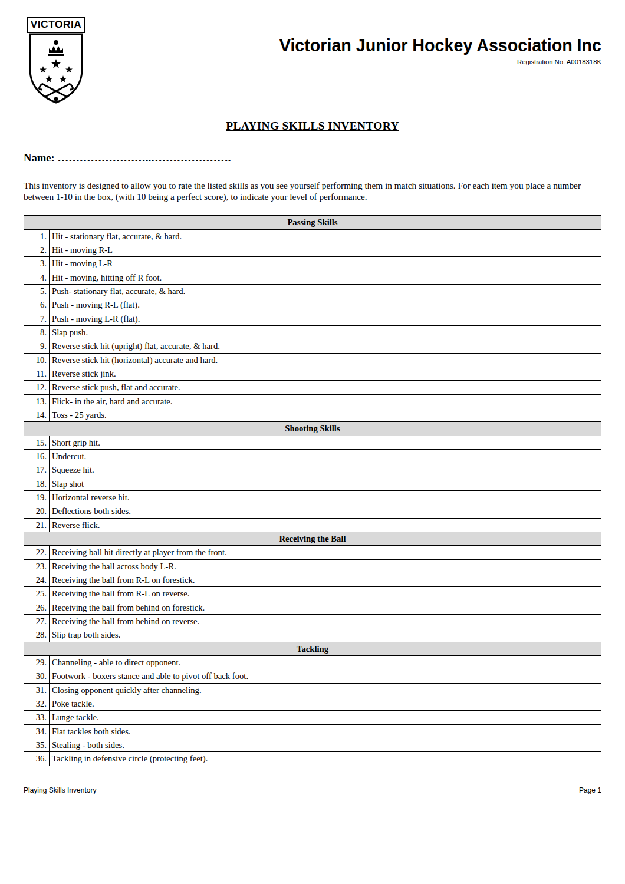VICTORIA
Victorian Junior Hockey Association Inc
Registration No. A0018318K
PLAYING SKILLS INVENTORY
Name: ……………………..………………….
This inventory is designed to allow you to rate the listed skills as you see yourself performing them in match situations. For each item you place a number between 1-10 in the box, (with 10 being a perfect score), to indicate your level of performance.
| Passing Skills |
| --- |
| 1. | Hit - stationary flat, accurate, & hard. | |
| 2. | Hit - moving R-L | |
| 3. | Hit - moving L-R | |
| 4. | Hit - moving, hitting off R foot. | |
| 5. | Push- stationary flat, accurate, & hard. | |
| 6. | Push - moving R-L (flat). | |
| 7. | Push - moving L-R (flat). | |
| 8. | Slap push. | |
| 9. | Reverse stick hit (upright) flat, accurate, & hard. | |
| 10. | Reverse stick hit (horizontal) accurate and hard. | |
| 11. | Reverse stick jink. | |
| 12. | Reverse stick push, flat and accurate. | |
| 13. | Flick- in the air, hard and accurate. | |
| 14. | Toss - 25 yards. | |
| Shooting Skills |
| 15. | Short grip hit. | |
| 16. | Undercut. | |
| 17. | Squeeze hit. | |
| 18. | Slap shot | |
| 19. | Horizontal reverse hit. | |
| 20. | Deflections both sides. | |
| 21. | Reverse flick. | |
| Receiving the Ball |
| 22. | Receiving ball hit directly at player from the front. | |
| 23. | Receiving the ball across body L-R. | |
| 24. | Receiving the ball from R-L on forestick. | |
| 25. | Receiving the ball from R-L on reverse. | |
| 26. | Receiving the ball from behind on forestick. | |
| 27. | Receiving the ball from behind on reverse. | |
| 28. | Slip trap both sides. | |
| Tackling |
| 29. | Channeling - able to direct opponent. | |
| 30. | Footwork - boxers stance and able to pivot off back foot. | |
| 31. | Closing opponent quickly after channeling. | |
| 32. | Poke tackle. | |
| 33. | Lunge tackle. | |
| 34. | Flat tackles both sides. | |
| 35. | Stealing - both sides. | |
| 36. | Tackling in defensive circle (protecting feet). | |
Playing Skills Inventory Page 1